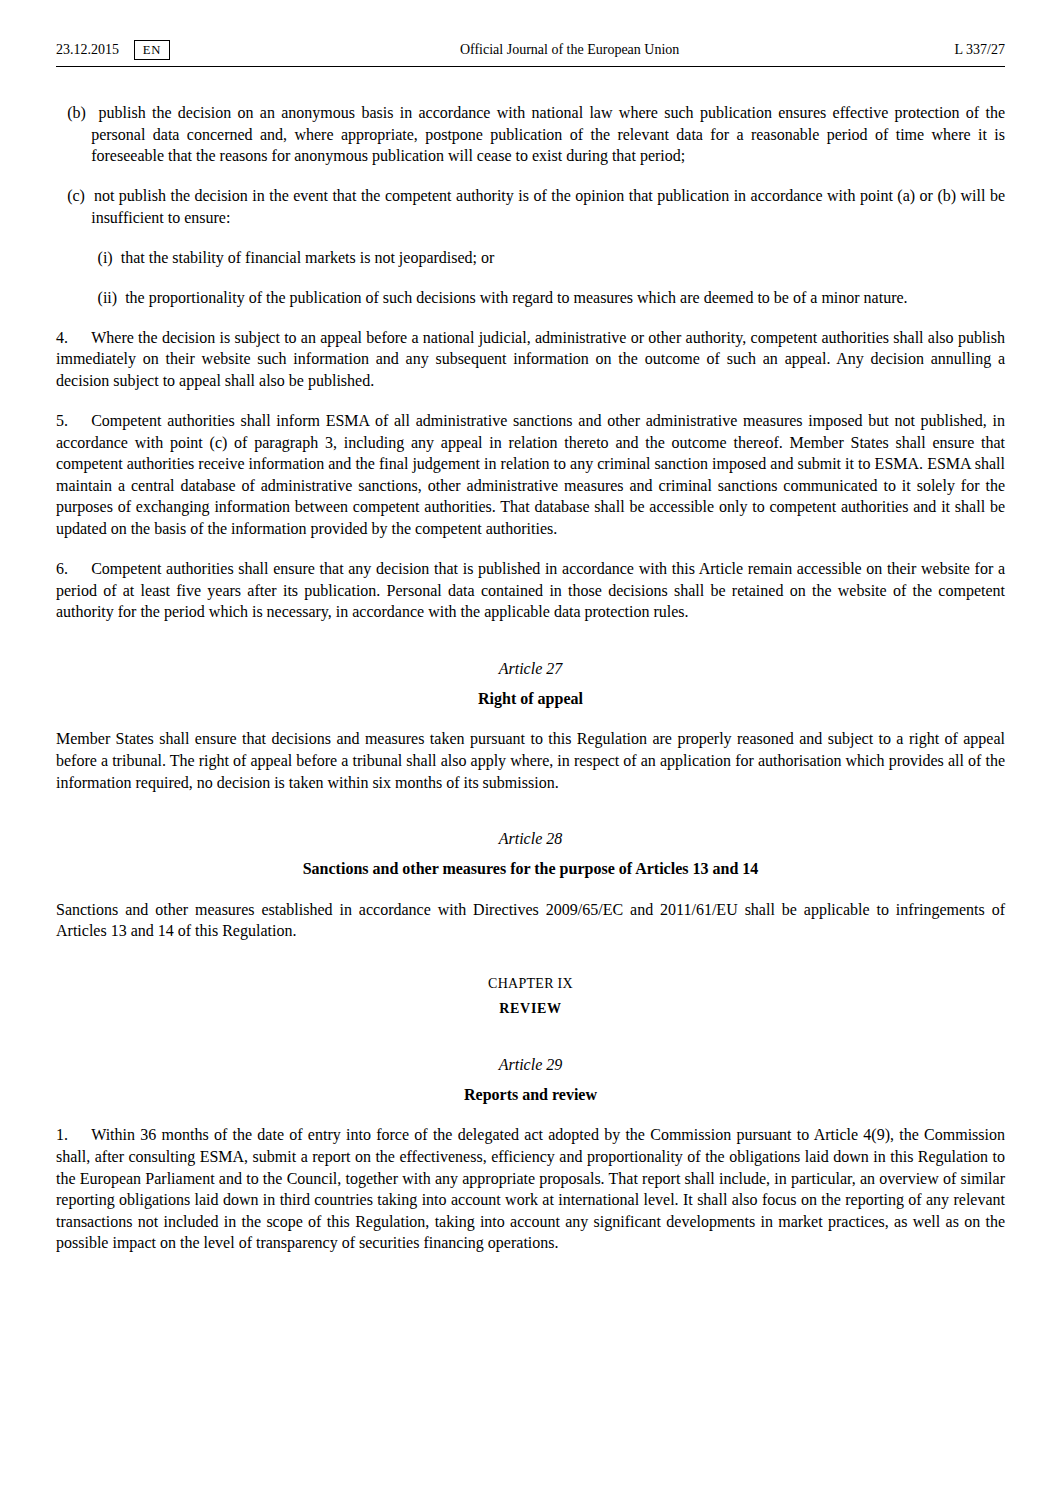23.12.2015 EN Official Journal of the European Union L 337/27
(b) publish the decision on an anonymous basis in accordance with national law where such publication ensures effective protection of the personal data concerned and, where appropriate, postpone publication of the relevant data for a reasonable period of time where it is foreseeable that the reasons for anonymous publication will cease to exist during that period;
(c) not publish the decision in the event that the competent authority is of the opinion that publication in accordance with point (a) or (b) will be insufficient to ensure:
(i) that the stability of financial markets is not jeopardised; or
(ii) the proportionality of the publication of such decisions with regard to measures which are deemed to be of a minor nature.
4. Where the decision is subject to an appeal before a national judicial, administrative or other authority, competent authorities shall also publish immediately on their website such information and any subsequent information on the outcome of such an appeal. Any decision annulling a decision subject to appeal shall also be published.
5. Competent authorities shall inform ESMA of all administrative sanctions and other administrative measures imposed but not published, in accordance with point (c) of paragraph 3, including any appeal in relation thereto and the outcome thereof. Member States shall ensure that competent authorities receive information and the final judgement in relation to any criminal sanction imposed and submit it to ESMA. ESMA shall maintain a central database of administrative sanctions, other administrative measures and criminal sanctions communicated to it solely for the purposes of exchanging information between competent authorities. That database shall be accessible only to competent authorities and it shall be updated on the basis of the information provided by the competent authorities.
6. Competent authorities shall ensure that any decision that is published in accordance with this Article remain accessible on their website for a period of at least five years after its publication. Personal data contained in those decisions shall be retained on the website of the competent authority for the period which is necessary, in accordance with the applicable data protection rules.
Article 27
Right of appeal
Member States shall ensure that decisions and measures taken pursuant to this Regulation are properly reasoned and subject to a right of appeal before a tribunal. The right of appeal before a tribunal shall also apply where, in respect of an application for authorisation which provides all of the information required, no decision is taken within six months of its submission.
Article 28
Sanctions and other measures for the purpose of Articles 13 and 14
Sanctions and other measures established in accordance with Directives 2009/65/EC and 2011/61/EU shall be applicable to infringements of Articles 13 and 14 of this Regulation.
CHAPTER IX
REVIEW
Article 29
Reports and review
1. Within 36 months of the date of entry into force of the delegated act adopted by the Commission pursuant to Article 4(9), the Commission shall, after consulting ESMA, submit a report on the effectiveness, efficiency and proportionality of the obligations laid down in this Regulation to the European Parliament and to the Council, together with any appropriate proposals. That report shall include, in particular, an overview of similar reporting obligations laid down in third countries taking into account work at international level. It shall also focus on the reporting of any relevant transactions not included in the scope of this Regulation, taking into account any significant developments in market practices, as well as on the possible impact on the level of transparency of securities financing operations.